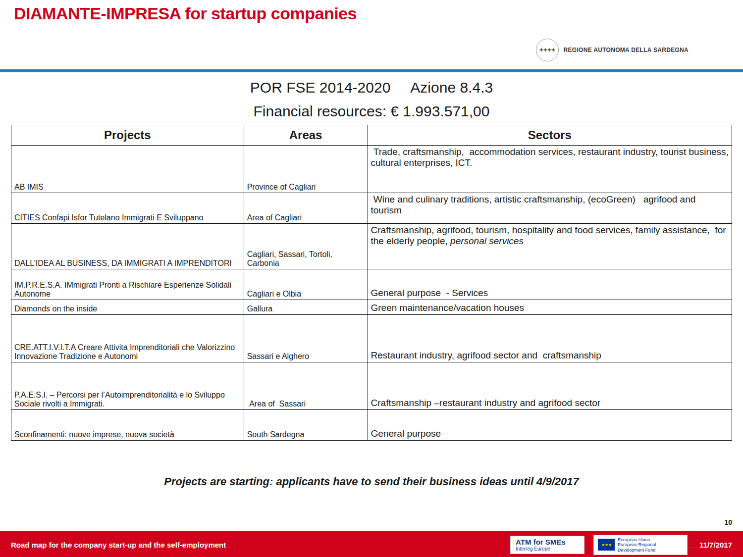DIAMANTE-IMPRESA for startup companies
✚✚✚✚
REGIONE AUTONOMA DELLA SARDEGNA
POR FSE 2014-2020 Azione 8.4.3
Financial resources: € 1.993.571,00
| Projects | Areas | Sectors |
| --- | --- | --- |
| AB IMIS | Province of Cagliari | Trade, craftsmanship, accommodation services, restaurant industry, tourist business, cultural enterprises, ICT. |
| CITIES Confapi Isfor Tutelano Immigrati E Sviluppano | Area of Cagliari | Wine and culinary traditions, artistic craftsmanship, (ecoGreen) agrifood and tourism |
| DALL’IDEA AL BUSINESS, DA IMMIGRATI A IMPRENDITORI | Cagliari, Sassari, Tortoli, Carbonia | Craftsmanship, agrifood, tourism, hospitality and food services, family assistance, for the elderly people, personal services |
| IM.P.R.E.S.A. IMmigrati Pronti a Rischiare Esperienze Solidali Autonome | Cagliari e Olbia | General purpose - Services |
| Diamonds on the inside | Gallura | Green maintenance/vacation houses |
| CRE.ATT.I.V.I.T.A Creare Attivita Imprenditoriali che Valorizzino Innovazione Tradizione e Autonomi | Sassari e Alghero | Restaurant industry, agrifood sector and craftsmanship |
| P.A.E.S.I. – Percorsi per l’Autoimprenditorialità e lo Sviluppo Sociale rivolti a Immigrati. | Area of Sassari | Craftsmanship –restaurant industry and agrifood sector |
| Sconfinamenti: nuove imprese, nuova società | South Sardegna | General purpose |
Projects are starting: applicants have to send their business ideas until 4/9/2017
10
Road map for the company start-up and the self-employment
ATM for SMEs
Interreg Europe
★★★
European Union
European Regional
Development Fund
11/7/2017